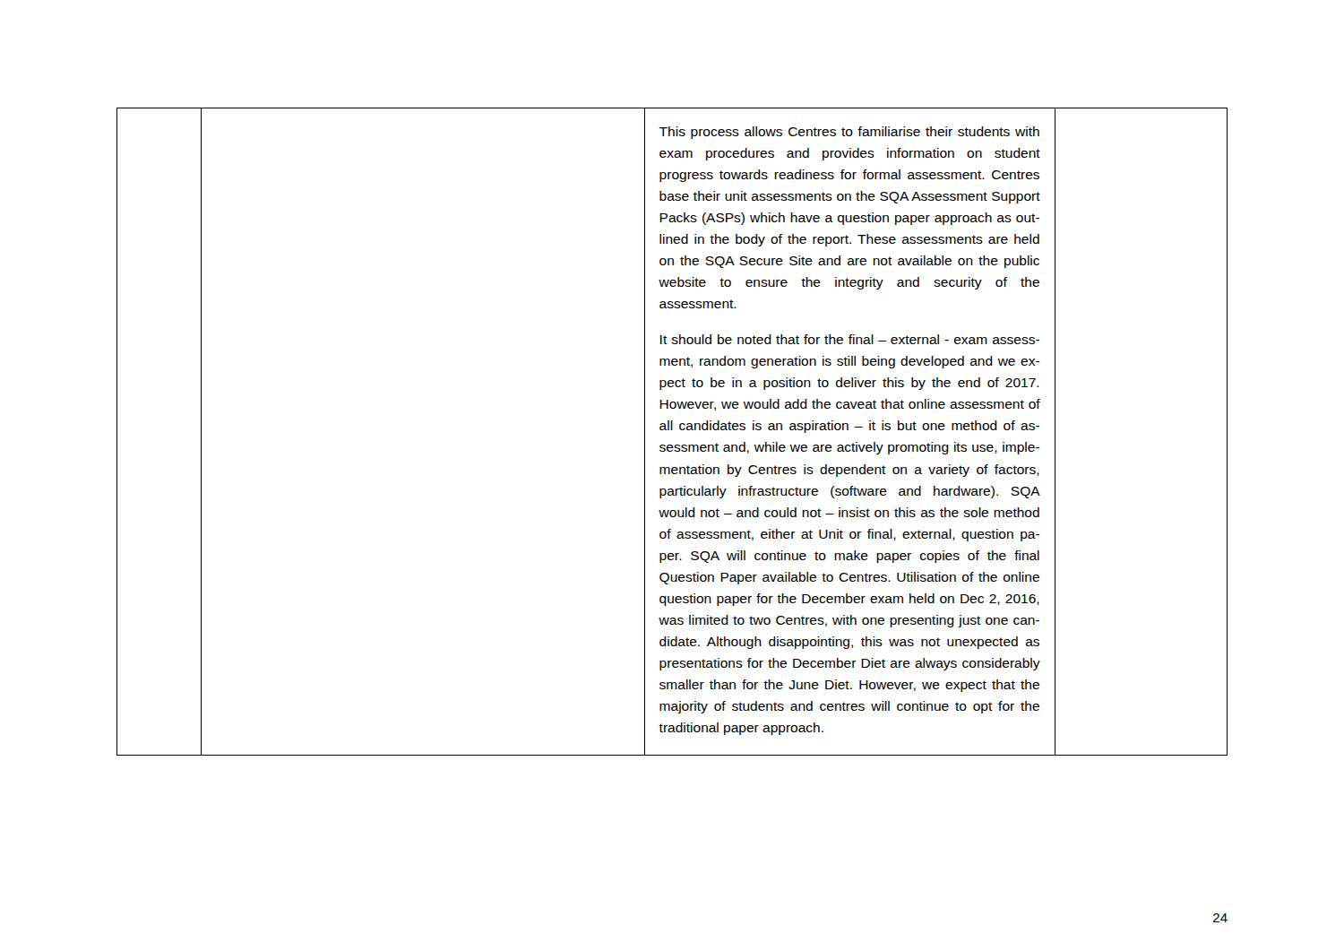| | | This process allows Centres to familiarise their students with exam procedures and provides information on student progress towards readiness for formal assessment. Centres base their unit assessments on the SQA Assessment Support Packs (ASPs) which have a question paper approach as outlined in the body of the report. These assessments are held on the SQA Secure Site and are not available on the public website to ensure the integrity and security of the assessment. It should be noted that for the final – external - exam assessment, random generation is still being developed and we expect to be in a position to deliver this by the end of 2017. However, we would add the caveat that online assessment of all candidates is an aspiration – it is but one method of assessment and, while we are actively promoting its use, implementation by Centres is dependent on a variety of factors, particularly infrastructure (software and hardware). SQA would not – and could not – insist on this as the sole method of assessment, either at Unit or final, external, question paper. SQA will continue to make paper copies of the final Question Paper available to Centres. Utilisation of the online question paper for the December exam held on Dec 2, 2016, was limited to two Centres, with one presenting just one candidate. Although disappointing, this was not unexpected as presentations for the December Diet are always considerably smaller than for the June Diet. However, we expect that the majority of students and centres will continue to opt for the traditional paper approach. | |
24